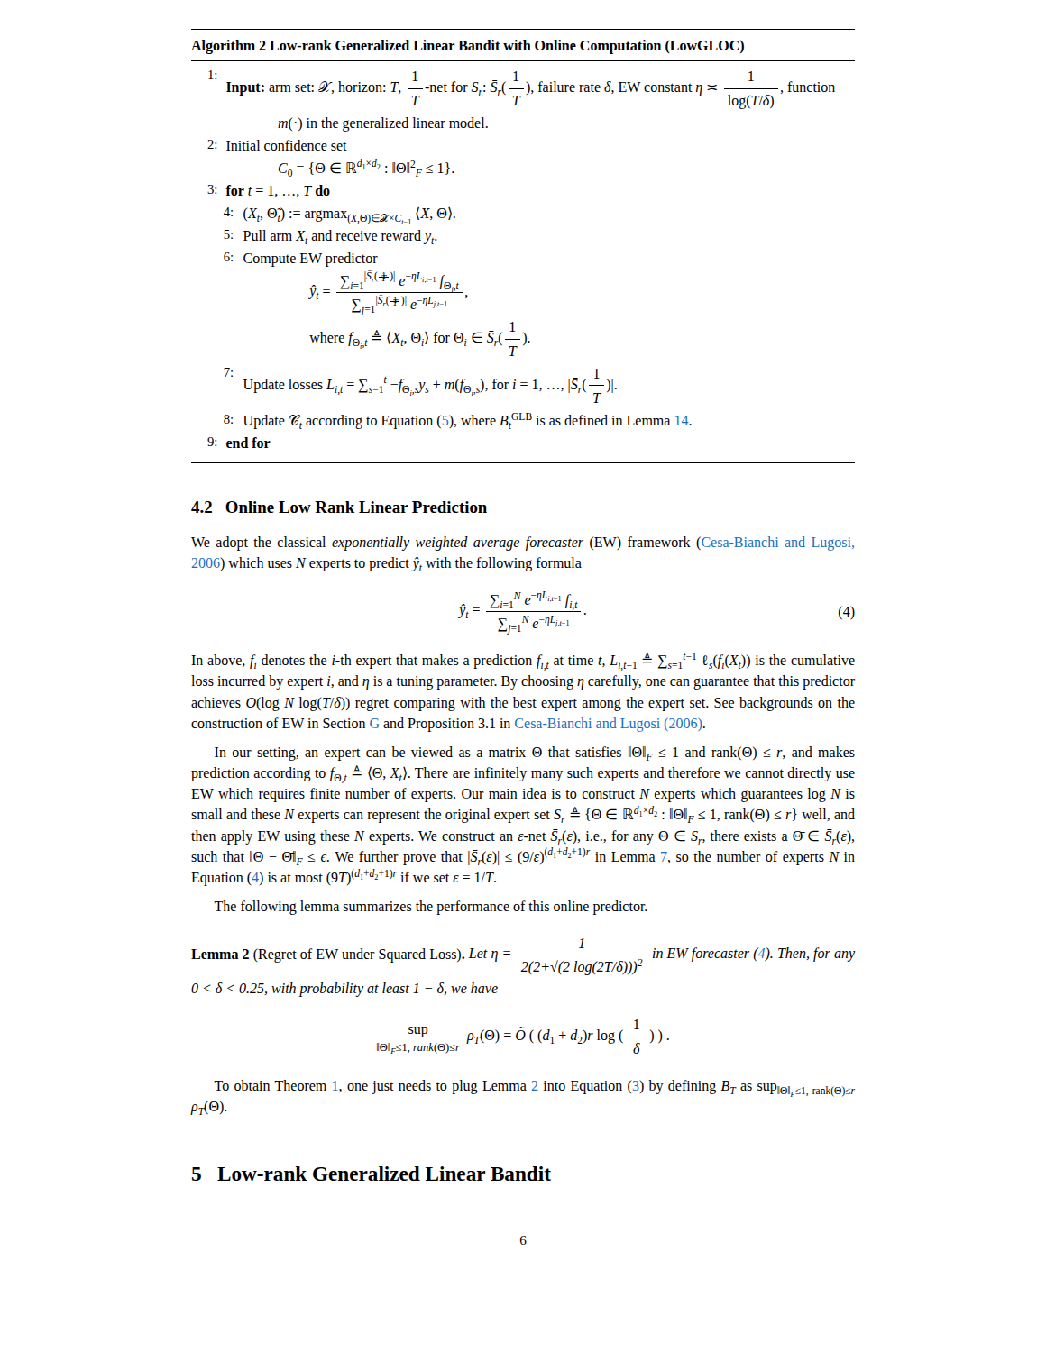Algorithm 2 Low-rank Generalized Linear Bandit with Online Computation (LowGLOC)
Input: arm set: 𝒳, horizon: T, 1 T-net for Sr: S̄r(1 T), failure rate δ, EW constant η ≍ 1 log(T/δ), function
m(·) in the generalized linear model.
Initial confidence set
C0 = {Θ ∈ ℝd1×d2 : ‖Θ‖2F ≤ 1}.
for t = 1, …, T do
(Xt, Θ̃t) := argmax(X,Θ)∈𝒳×Ct−1 ⟨X, Θ⟩.
Pull arm Xt and receive reward yt.
Compute EW predictor
ŷt = ∑i=1|S̄r(1 T)| e−ηLi,t−1 fΘi,t∑j=1|S̄r(1 T)| e−ηLj,t−1,
where fΘi,t ≜ ⟨Xt, Θi⟩ for Θi ∈ S̄r(1 T).
Update losses Li,t = ∑s=1t −fΘi,sys + m(fΘi,s), for i = 1, …, |S̄r(1 T)|.
Update 𝒞t according to Equation (5), where BtGLB is as defined in Lemma 14.
end for
4.2 Online Low Rank Linear Prediction
We adopt the classical exponentially weighted average forecaster (EW) framework (Cesa-Bianchi and Lugosi, 2006) which uses N experts to predict ŷt with the following formula
ŷt = ∑i=1N e−ηLi,t−1 fi,t ∑j=1N e−ηLj,t−1 . (4)
In above, fi denotes the i-th expert that makes a prediction fi,t at time t, Li,t−1 ≜ ∑s=1t−1 ℓs(fi(Xt)) is the cumulative loss incurred by expert i, and η is a tuning parameter. By choosing η carefully, one can guarantee that this predictor achieves O(log N log(T/δ)) regret comparing with the best expert among the expert set. See backgrounds on the construction of EW in Section G and Proposition 3.1 in Cesa-Bianchi and Lugosi (2006).
In our setting, an expert can be viewed as a matrix Θ that satisfies ‖Θ‖F ≤ 1 and rank(Θ) ≤ r, and makes prediction according to fΘ,t ≜ ⟨Θ, Xt⟩. There are infinitely many such experts and therefore we cannot directly use EW which requires finite number of experts. Our main idea is to construct N experts which guarantees log N is small and these N experts can represent the original expert set Sr ≜ {Θ ∈ ℝd1×d2 : ‖Θ‖F ≤ 1, rank(Θ) ≤ r} well, and then apply EW using these N experts. We construct an ε-net S̄r(ε), i.e., for any Θ ∈ Sr, there exists a Θ̄ ∈ S̄r(ε), such that ‖Θ − Θ̄‖F ≤ ϵ. We further prove that |S̄r(ε)| ≤ (9/ε)(d1+d2+1)r in Lemma 7, so the number of experts N in Equation (4) is at most (9T)(d1+d2+1)r if we set ε = 1/T.
The following lemma summarizes the performance of this online predictor.
Lemma 2 (Regret of EW under Squared Loss). Let η = 12(2+√(2 log(2T/δ)))2 in EW forecaster (4). Then, for any 0 < δ < 0.25, with probability at least 1 − δ, we have
sup ‖Θ‖F≤1, rank(Θ)≤r ρT(Θ) = Õ ( (d1 + d2)r log ( 1 δ ) ) .
To obtain Theorem 1, one just needs to plug Lemma 2 into Equation (3) by defining BT as sup‖Θ‖F≤1, rank(Θ)≤r ρT(Θ).
5 Low-rank Generalized Linear Bandit
6